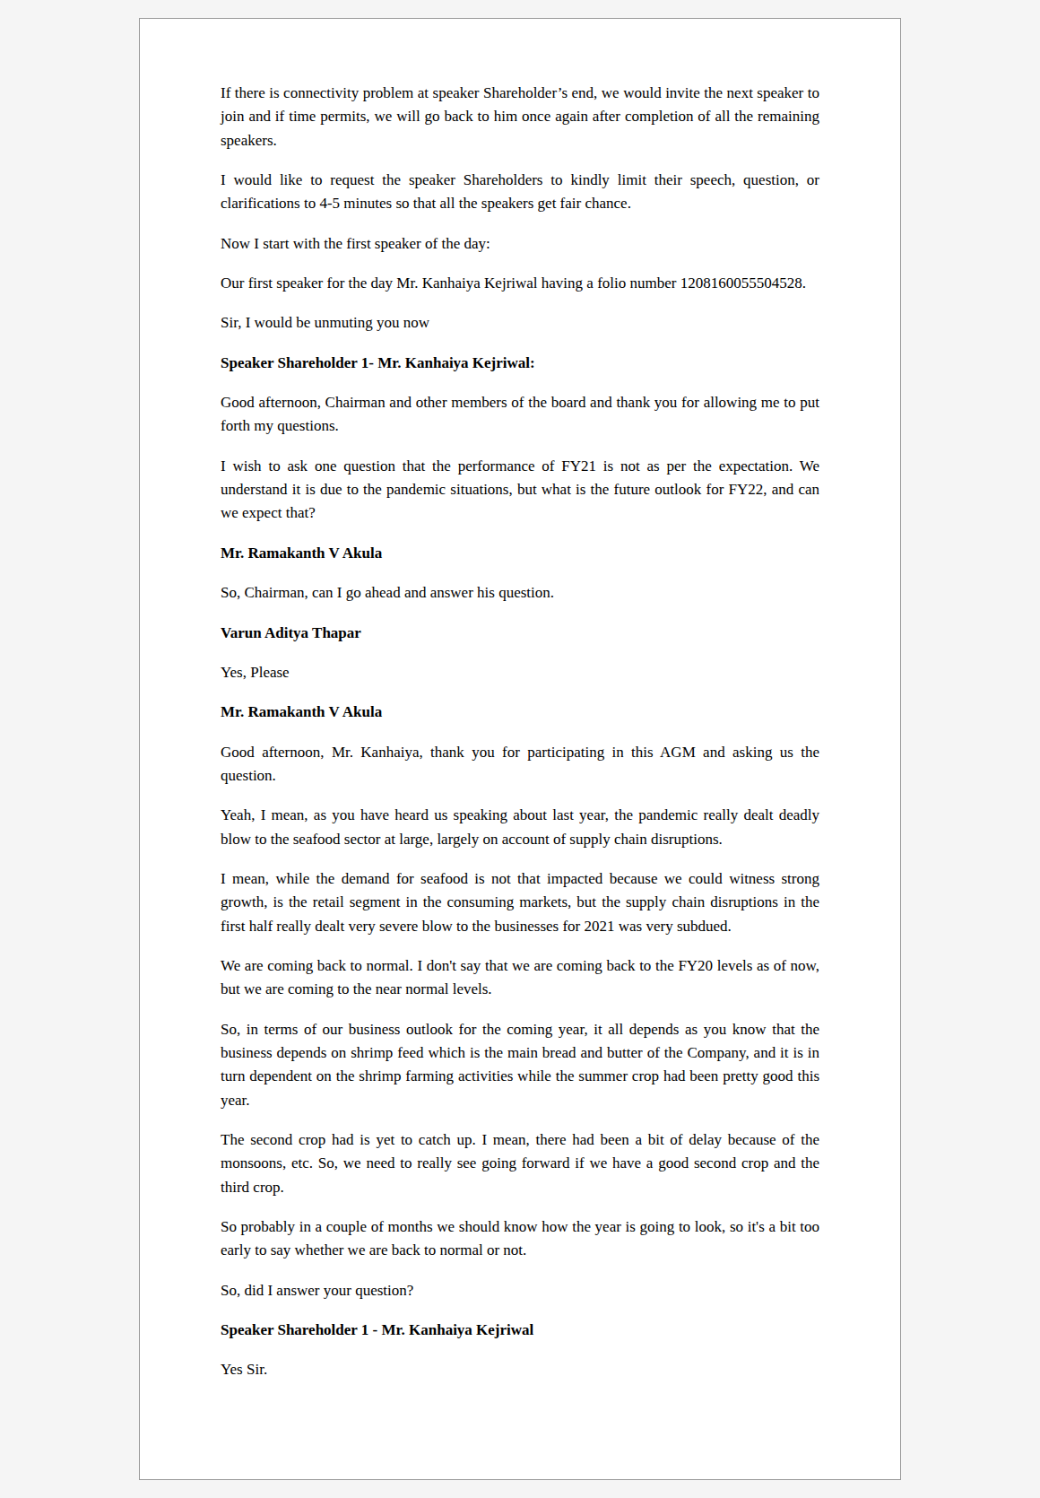If there is connectivity problem at speaker Shareholder’s end, we would invite the next speaker to join and if time permits, we will go back to him once again after completion of all the remaining speakers.
I would like to request the speaker Shareholders to kindly limit their speech, question, or clarifications to 4-5 minutes so that all the speakers get fair chance.
Now I start with the first speaker of the day:
Our first speaker for the day Mr. Kanhaiya Kejriwal having a folio number 1208160055504528.
Sir, I would be unmuting you now
Speaker Shareholder 1- Mr. Kanhaiya Kejriwal:
Good afternoon, Chairman and other members of the board and thank you for allowing me to put forth my questions.
I wish to ask one question that the performance of FY21 is not as per the expectation. We understand it is due to the pandemic situations, but what is the future outlook for FY22, and can we expect that?
Mr. Ramakanth V Akula
So, Chairman, can I go ahead and answer his question.
Varun Aditya Thapar
Yes, Please
Mr. Ramakanth V Akula
Good afternoon, Mr. Kanhaiya, thank you for participating in this AGM and asking us the question.
Yeah, I mean, as you have heard us speaking about last year, the pandemic really dealt deadly blow to the seafood sector at large, largely on account of supply chain disruptions.
I mean, while the demand for seafood is not that impacted because we could witness strong growth, is the retail segment in the consuming markets, but the supply chain disruptions in the first half really dealt very severe blow to the businesses for 2021 was very subdued.
We are coming back to normal. I don't say that we are coming back to the FY20 levels as of now, but we are coming to the near normal levels.
So, in terms of our business outlook for the coming year, it all depends as you know that the business depends on shrimp feed which is the main bread and butter of the Company, and it is in turn dependent on the shrimp farming activities while the summer crop had been pretty good this year.
The second crop had is yet to catch up. I mean, there had been a bit of delay because of the monsoons, etc. So, we need to really see going forward if we have a good second crop and the third crop.
So probably in a couple of months we should know how the year is going to look, so it's a bit too early to say whether we are back to normal or not.
So, did I answer your question?
Speaker Shareholder 1 - Mr. Kanhaiya Kejriwal
Yes Sir.